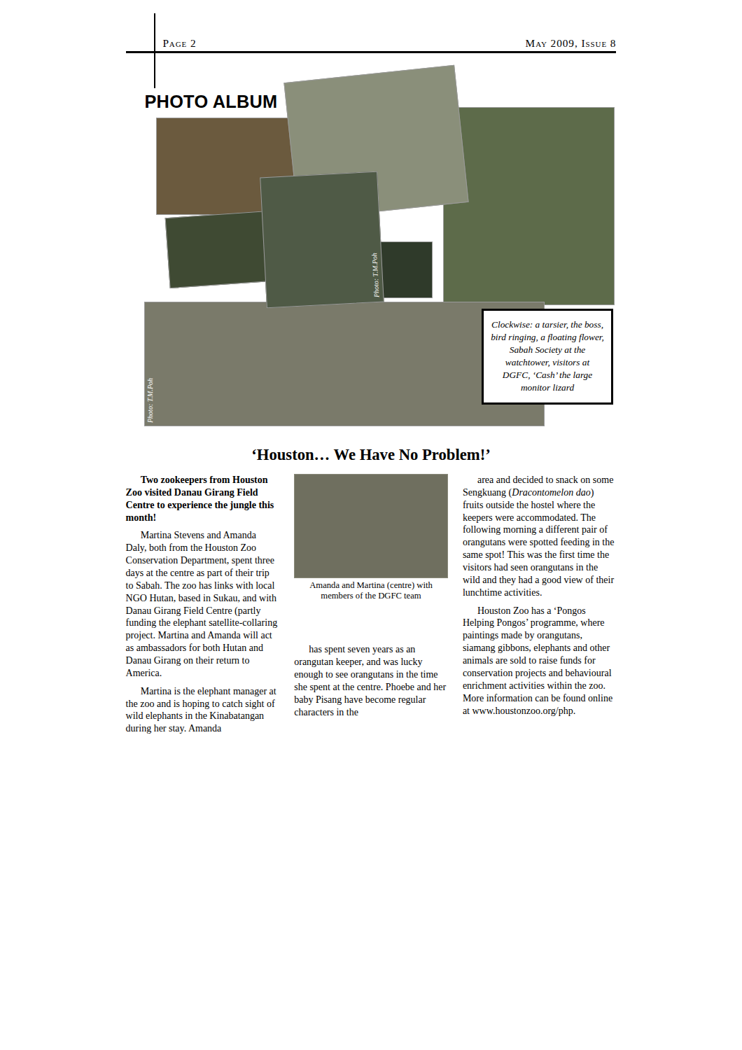Page 2
May 2009, Issue 8
PHOTO ALBUM
Photo: T.M.Poh
Photo: T.M.Poh
Clockwise: a tarsier, the boss, bird ringing, a floating flower, Sabah Society at the watchtower, visitors at DGFC, ‘Cash’ the large monitor lizard
‘Houston… We Have No Problem!’
Two zookeepers from Houston Zoo visited Danau Girang Field Centre to experience the jungle this month!
Martina Stevens and Amanda Daly, both from the Houston Zoo Conservation Department, spent three days at the centre as part of their trip to Sabah. The zoo has links with local NGO Hutan, based in Sukau, and with Danau Girang Field Centre (partly funding the elephant satellite-collaring project. Martina and Amanda will act as ambassadors for both Hutan and Danau Girang on their return to America.
Martina is the elephant manager at the zoo and is hoping to catch sight of wild elephants in the Kinabatangan during her stay. Amanda
Amanda and Martina (centre) with members of the DGFC team
has spent seven years as an orangutan keeper, and was lucky enough to see orangutans in the time she spent at the centre. Phoebe and her baby Pisang have become regular characters in the
area and decided to snack on some Sengkuang (Dracontomelon dao) fruits outside the hostel where the keepers were accommodated. The following morning a different pair of orangutans were spotted feeding in the same spot! This was the first time the visitors had seen orangutans in the wild and they had a good view of their lunchtime activities.
Houston Zoo has a ‘Pongos Helping Pongos’ programme, where paintings made by orangutans, siamang gibbons, elephants and other animals are sold to raise funds for conservation projects and behavioural enrichment activities within the zoo. More information can be found online at www.houstonzoo.org/php.